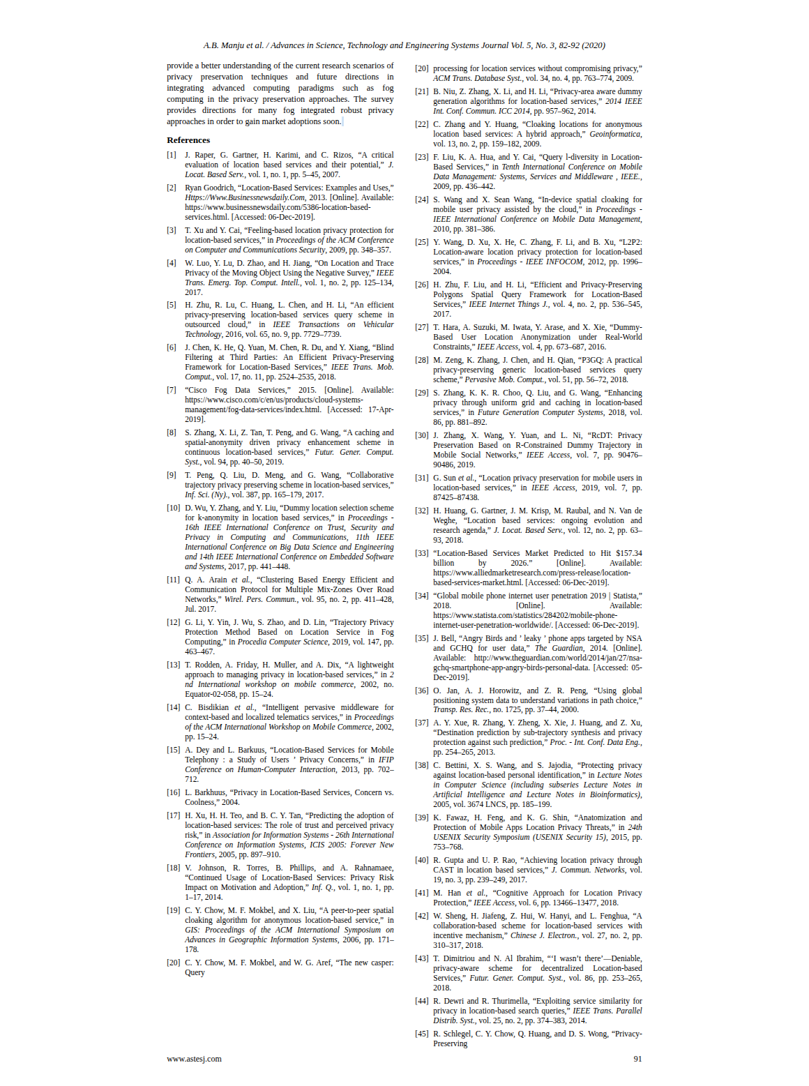A.B. Manju et al. / Advances in Science, Technology and Engineering Systems Journal Vol. 5, No. 3, 82-92 (2020)
provide a better understanding of the current research scenarios of privacy preservation techniques and future directions in integrating advanced computing paradigms such as fog computing in the privacy preservation approaches. The survey provides directions for many fog integrated robust privacy approaches in order to gain market adoptions soon.
References
J. Raper, G. Gartner, H. Karimi, and C. Rizos, “A critical evaluation of location based services and their potential,” J. Locat. Based Serv., vol. 1, no. 1, pp. 5–45, 2007.
Ryan Goodrich, “Location-Based Services: Examples and Uses,” Https://Www.Businessnewsdaily.Com, 2013. [Online]. Available: https://www.businessnewsdaily.com/5386-location-based-services.html. [Accessed: 06-Dec-2019].
T. Xu and Y. Cai, “Feeling-based location privacy protection for location-based services,” in Proceedings of the ACM Conference on Computer and Communications Security, 2009, pp. 348–357.
W. Luo, Y. Lu, D. Zhao, and H. Jiang, “On Location and Trace Privacy of the Moving Object Using the Negative Survey,” IEEE Trans. Emerg. Top. Comput. Intell., vol. 1, no. 2, pp. 125–134, 2017.
H. Zhu, R. Lu, C. Huang, L. Chen, and H. Li, “An efficient privacy-preserving location-based services query scheme in outsourced cloud,” in IEEE Transactions on Vehicular Technology, 2016, vol. 65, no. 9, pp. 7729–7739.
J. Chen, K. He, Q. Yuan, M. Chen, R. Du, and Y. Xiang, “Blind Filtering at Third Parties: An Efficient Privacy-Preserving Framework for Location-Based Services,” IEEE Trans. Mob. Comput., vol. 17, no. 11, pp. 2524–2535, 2018.
“Cisco Fog Data Services,” 2015. [Online]. Available: https://www.cisco.com/c/en/us/products/cloud-systems-management/fog-data-services/index.html. [Accessed: 17-Apr-2019].
S. Zhang, X. Li, Z. Tan, T. Peng, and G. Wang, “A caching and spatial-anonymity driven privacy enhancement scheme in continuous location-based services,” Futur. Gener. Comput. Syst., vol. 94, pp. 40–50, 2019.
T. Peng, Q. Liu, D. Meng, and G. Wang, “Collaborative trajectory privacy preserving scheme in location-based services,” Inf. Sci. (Ny)., vol. 387, pp. 165–179, 2017.
D. Wu, Y. Zhang, and Y. Liu, “Dummy location selection scheme for k-anonymity in location based services,” in Proceedings - 16th IEEE International Conference on Trust, Security and Privacy in Computing and Communications, 11th IEEE International Conference on Big Data Science and Engineering and 14th IEEE International Conference on Embedded Software and Systems, 2017, pp. 441–448.
Q. A. Arain et al., “Clustering Based Energy Efficient and Communication Protocol for Multiple Mix-Zones Over Road Networks,” Wirel. Pers. Commun., vol. 95, no. 2, pp. 411–428, Jul. 2017.
G. Li, Y. Yin, J. Wu, S. Zhao, and D. Lin, “Trajectory Privacy Protection Method Based on Location Service in Fog Computing,” in Procedia Computer Science, 2019, vol. 147, pp. 463–467.
T. Rodden, A. Friday, H. Muller, and A. Dix, “A lightweight approach to managing privacy in location-based services,” in 2 nd International workshop on mobile commerce, 2002, no. Equator-02-058, pp. 15–24.
C. Bisdikian et al., “Intelligent pervasive middleware for context-based and localized telematics services,” in Proceedings of the ACM International Workshop on Mobile Commerce, 2002, pp. 15–24.
A. Dey and L. Barkuus, “Location-Based Services for Mobile Telephony : a Study of Users ’ Privacy Concerns,” in IFIP Conference on Human-Computer Interaction, 2013, pp. 702–712.
L. Barkhuus, “Privacy in Location-Based Services, Concern vs. Coolness,” 2004.
H. Xu, H. H. Teo, and B. C. Y. Tan, “Predicting the adoption of location-based services: The role of trust and perceived privacy risk,” in Association for Information Systems - 26th International Conference on Information Systems, ICIS 2005: Forever New Frontiers, 2005, pp. 897–910.
V. Johnson, R. Torres, B. Phillips, and A. Rahnamaee, “Continued Usage of Location-Based Services: Privacy Risk Impact on Motivation and Adoption,” Inf. Q., vol. 1, no. 1, pp. 1–17, 2014.
C. Y. Chow, M. F. Mokbel, and X. Liu, “A peer-to-peer spatial cloaking algorithm for anonymous location-based service,” in GIS: Proceedings of the ACM International Symposium on Advances in Geographic Information Systems, 2006, pp. 171–178.
C. Y. Chow, M. F. Mokbel, and W. G. Aref, “The new casper: Query
processing for location services without compromising privacy,” ACM Trans. Database Syst., vol. 34, no. 4, pp. 763–774, 2009.
B. Niu, Z. Zhang, X. Li, and H. Li, “Privacy-area aware dummy generation algorithms for location-based services,” 2014 IEEE Int. Conf. Commun. ICC 2014, pp. 957–962, 2014.
C. Zhang and Y. Huang, “Cloaking locations for anonymous location based services: A hybrid approach,” Geoinformatica, vol. 13, no. 2, pp. 159–182, 2009.
F. Liu, K. A. Hua, and Y. Cai, “Query l-diversity in Location-Based Services,” in Tenth International Conference on Mobile Data Management: Systems, Services and Middleware , IEEE., 2009, pp. 436–442.
S. Wang and X. Sean Wang, “In-device spatial cloaking for mobile user privacy assisted by the cloud,” in Proceedings - IEEE International Conference on Mobile Data Management, 2010, pp. 381–386.
Y. Wang, D. Xu, X. He, C. Zhang, F. Li, and B. Xu, “L2P2: Location-aware location privacy protection for location-based services,” in Proceedings - IEEE INFOCOM, 2012, pp. 1996–2004.
H. Zhu, F. Liu, and H. Li, “Efficient and Privacy-Preserving Polygons Spatial Query Framework for Location-Based Services,” IEEE Internet Things J., vol. 4, no. 2, pp. 536–545, 2017.
T. Hara, A. Suzuki, M. Iwata, Y. Arase, and X. Xie, “Dummy-Based User Location Anonymization under Real-World Constraints,” IEEE Access, vol. 4, pp. 673–687, 2016.
M. Zeng, K. Zhang, J. Chen, and H. Qian, “P3GQ: A practical privacy-preserving generic location-based services query scheme,” Pervasive Mob. Comput., vol. 51, pp. 56–72, 2018.
S. Zhang, K. K. R. Choo, Q. Liu, and G. Wang, “Enhancing privacy through uniform grid and caching in location-based services,” in Future Generation Computer Systems, 2018, vol. 86, pp. 881–892.
J. Zhang, X. Wang, Y. Yuan, and L. Ni, “RcDT: Privacy Preservation Based on R-Constrained Dummy Trajectory in Mobile Social Networks,” IEEE Access, vol. 7, pp. 90476–90486, 2019.
G. Sun et al., “Location privacy preservation for mobile users in location-based services,” in IEEE Access, 2019, vol. 7, pp. 87425–87438.
H. Huang, G. Gartner, J. M. Krisp, M. Raubal, and N. Van de Weghe, “Location based services: ongoing evolution and research agenda,” J. Locat. Based Serv., vol. 12, no. 2, pp. 63–93, 2018.
“Location-Based Services Market Predicted to Hit $157.34 billion by 2026.” [Online]. Available: https://www.alliedmarketresearch.com/press-release/location-based-services-market.html. [Accessed: 06-Dec-2019].
“Global mobile phone internet user penetration 2019 | Statista,” 2018. [Online]. Available: https://www.statista.com/statistics/284202/mobile-phone-internet-user-penetration-worldwide/. [Accessed: 06-Dec-2019].
J. Bell, “Angry Birds and ’ leaky ’ phone apps targeted by NSA and GCHQ for user data,” The Guardian, 2014. [Online]. Available: http://www.theguardian.com/world/2014/jan/27/nsa-gchq-smartphone-app-angry-birds-personal-data. [Accessed: 05-Dec-2019].
O. Jan, A. J. Horowitz, and Z. R. Peng, “Using global positioning system data to understand variations in path choice,” Transp. Res. Rec., no. 1725, pp. 37–44, 2000.
A. Y. Xue, R. Zhang, Y. Zheng, X. Xie, J. Huang, and Z. Xu, “Destination prediction by sub-trajectory synthesis and privacy protection against such prediction,” Proc. - Int. Conf. Data Eng., pp. 254–265, 2013.
C. Bettini, X. S. Wang, and S. Jajodia, “Protecting privacy against location-based personal identification,” in Lecture Notes in Computer Science (including subseries Lecture Notes in Artificial Intelligence and Lecture Notes in Bioinformatics), 2005, vol. 3674 LNCS, pp. 185–199.
K. Fawaz, H. Feng, and K. G. Shin, “Anatomization and Protection of Mobile Apps Location Privacy Threats,” in 24th USENIX Security Symposium (USENIX Security 15), 2015, pp. 753–768.
R. Gupta and U. P. Rao, “Achieving location privacy through CAST in location based services,” J. Commun. Networks, vol. 19, no. 3, pp. 239–249, 2017.
M. Han et al., “Cognitive Approach for Location Privacy Protection,” IEEE Access, vol. 6, pp. 13466–13477, 2018.
W. Sheng, H. Jiafeng, Z. Hui, W. Hanyi, and L. Fenghua, “A collaboration-based scheme for location-based services with incentive mechanism,” Chinese J. Electron., vol. 27, no. 2, pp. 310–317, 2018.
T. Dimitriou and N. Al Ibrahim, “‘I wasn’t there’—Deniable, privacy-aware scheme for decentralized Location-based Services,” Futur. Gener. Comput. Syst., vol. 86, pp. 253–265, 2018.
R. Dewri and R. Thurimella, “Exploiting service similarity for privacy in location-based search queries,” IEEE Trans. Parallel Distrib. Syst., vol. 25, no. 2, pp. 374–383, 2014.
R. Schlegel, C. Y. Chow, Q. Huang, and D. S. Wong, “Privacy-Preserving
www.astesj.com
91